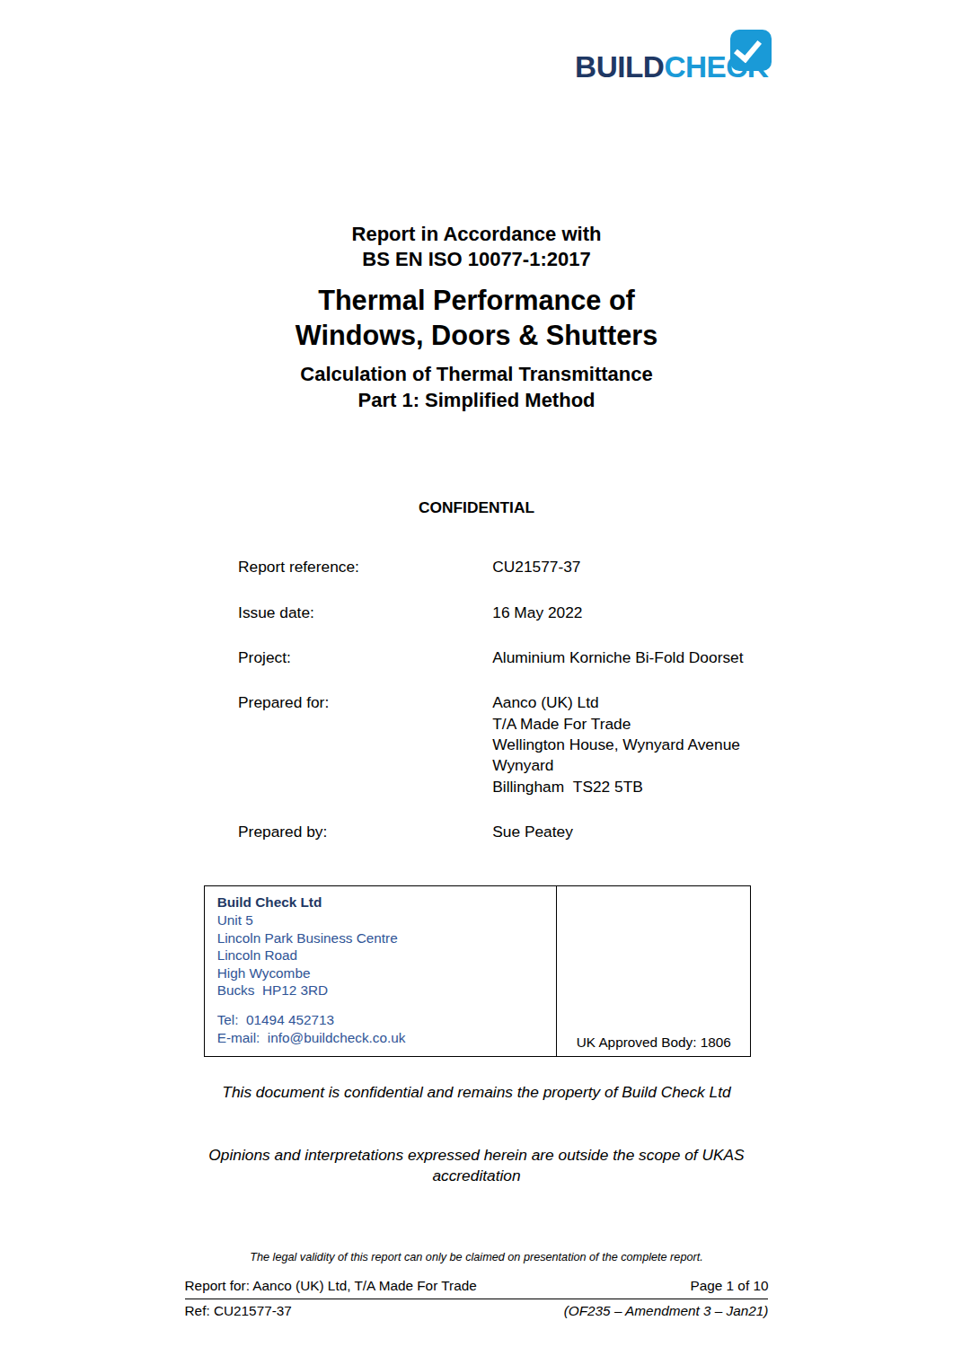BUILD CHECK
Report in Accordance with
BS EN ISO 10077-1:2017
Thermal Performance of
Windows, Doors & Shutters
Calculation of Thermal Transmittance
Part 1: Simplified Method
CONFIDENTIAL
| Report reference: | CU21577-37 |
| Issue date: | 16 May 2022 |
| Project: | Aluminium Korniche Bi-Fold Doorset |
| Prepared for: | Aanco (UK) Ltd T/A Made For Trade Wellington House, Wynyard Avenue Wynyard Billingham TS22 5TB |
| Prepared by: | Sue Peatey |
Build Check Ltd
Unit 5
Lincoln Park Business Centre
Lincoln Road
High Wycombe
Bucks HP12 3RD
Tel: 01494 452713
E-mail: info@buildcheck.co.uk
UK Approved Body: 1806
This document is confidential and remains the property of Build Check Ltd
Opinions and interpretations expressed herein are outside the scope of UKAS accreditation
The legal validity of this report can only be claimed on presentation of the complete report.
Report for: Aanco (UK) Ltd, T/A Made For Trade Page 1 of 10
Ref: CU21577-37 (OF235 – Amendment 3 – Jan21)